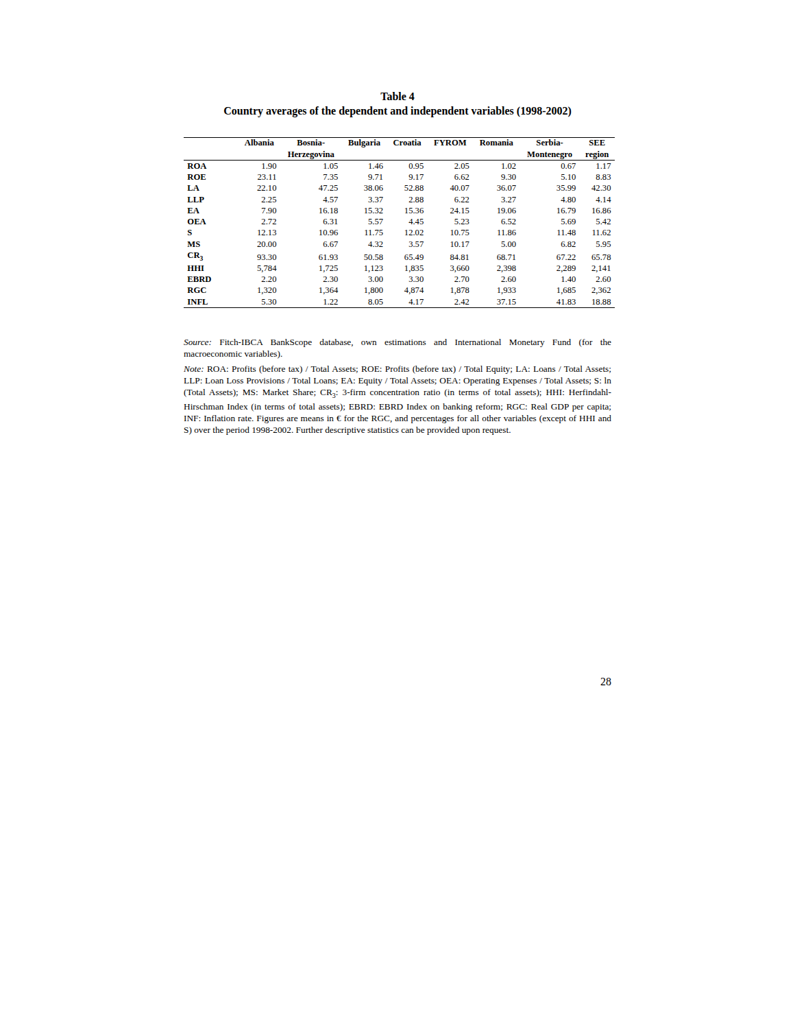Table 4 Country averages of the dependent and independent variables (1998-2002)
| | Albania | Bosnia- | Bulgaria | Croatia | FYROM | Romania | Serbia- | SEE |
| --- | --- | --- | --- | --- | --- | --- | --- | --- |
| | | Herzegovina | | | | | Montenegro | region |
| ROA | 1.90 | 1.05 | 1.46 | 0.95 | 2.05 | 1.02 | 0.67 | 1.17 |
| ROE | 23.11 | 7.35 | 9.71 | 9.17 | 6.62 | 9.30 | 5.10 | 8.83 |
| LA | 22.10 | 47.25 | 38.06 | 52.88 | 40.07 | 36.07 | 35.99 | 42.30 |
| LLP | 2.25 | 4.57 | 3.37 | 2.88 | 6.22 | 3.27 | 4.80 | 4.14 |
| EA | 7.90 | 16.18 | 15.32 | 15.36 | 24.15 | 19.06 | 16.79 | 16.86 |
| OEA | 2.72 | 6.31 | 5.57 | 4.45 | 5.23 | 6.52 | 5.69 | 5.42 |
| S | 12.13 | 10.96 | 11.75 | 12.02 | 10.75 | 11.86 | 11.48 | 11.62 |
| MS | 20.00 | 6.67 | 4.32 | 3.57 | 10.17 | 5.00 | 6.82 | 5.95 |
| CR 3 | 93.30 | 61.93 | 50.58 | 65.49 | 84.81 | 68.71 | 67.22 | 65.78 |
| HHI | 5,784 | 1,725 | 1,123 | 1,835 | 3,660 | 2,398 | 2,289 | 2,141 |
| EBRD | 2.20 | 2.30 | 3.00 | 3.30 | 2.70 | 2.60 | 1.40 | 2.60 |
| RGC | 1,320 | 1,364 | 1,800 | 4,874 | 1,878 | 1,933 | 1,685 | 2,362 |
| INFL | 5.30 | 1.22 | 8.05 | 4.17 | 2.42 | 37.15 | 41.83 | 18.88 |
Source: Fitch-IBCA BankScope database, own estimations and International Monetary Fund (for the macroeconomic variables).
Note: ROA: Profits (before tax) / Total Assets; ROE: Profits (before tax) / Total Equity; LA: Loans / Total Assets; LLP: Loan Loss Provisions / Total Loans; EA: Equity / Total Assets; OEA: Operating Expenses / Total Assets; S: ln (Total Assets); MS: Market Share; CR3: 3-firm concentration ratio (in terms of total assets); HHI: Herfindahl-Hirschman Index (in terms of total assets); EBRD: EBRD Index on banking reform; RGC: Real GDP per capita; INF: Inflation rate. Figures are means in € for the RGC, and percentages for all other variables (except of HHI and S) over the period 1998-2002. Further descriptive statistics can be provided upon request.
28